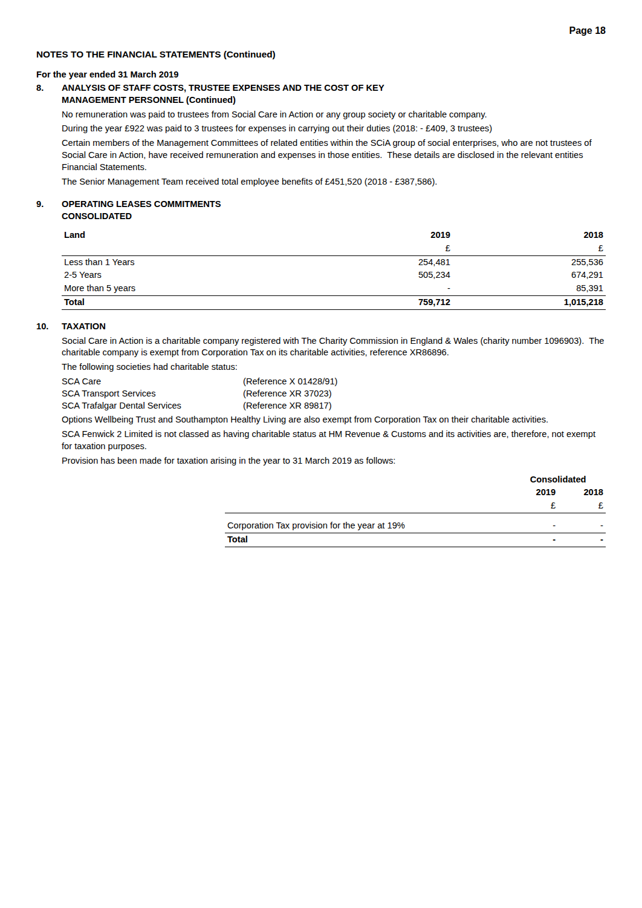Page 18
NOTES TO THE FINANCIAL STATEMENTS (Continued)
For the year ended 31 March 2019
8.
ANALYSIS OF STAFF COSTS, TRUSTEE EXPENSES AND THE COST OF KEY
MANAGEMENT PERSONNEL (Continued)
No remuneration was paid to trustees from Social Care in Action or any group society or charitable company.
During the year £922 was paid to 3 trustees for expenses in carrying out their duties (2018: - £409, 3 trustees)
Certain members of the Management Committees of related entities within the SCiA group of social enterprises, who are not trustees of Social Care in Action, have received remuneration and expenses in those entities. These details are disclosed in the relevant entities Financial Statements.
The Senior Management Team received total employee benefits of £451,520 (2018 - £387,586).
9.
OPERATING LEASES COMMITMENTS
CONSOLIDATED
| Land | 2019 | 2018 |
| --- | --- | --- |
| | £ | £ |
| Less than 1 Years | 254,481 | 255,536 |
| 2-5 Years | 505,234 | 674,291 |
| More than 5 years | - | 85,391 |
| Total | 759,712 | 1,015,218 |
10.
TAXATION
Social Care in Action is a charitable company registered with The Charity Commission in England & Wales (charity number 1096903). The charitable company is exempt from Corporation Tax on its charitable activities, reference XR86896.
The following societies had charitable status:
SCA Care(Reference X 01428/91)
SCA Transport Services(Reference XR 37023)
SCA Trafalgar Dental Services(Reference XR 89817)
Options Wellbeing Trust and Southampton Healthy Living are also exempt from Corporation Tax on their charitable activities.
SCA Fenwick 2 Limited is not classed as having charitable status at HM Revenue & Customs and its activities are, therefore, not exempt for taxation purposes.
Provision has been made for taxation arising in the year to 31 March 2019 as follows:
| | Consolidated |
| | 2019 | 2018 |
| | £ | £ |
| Corporation Tax provision for the year at 19% | - | - |
| Total | - | - |